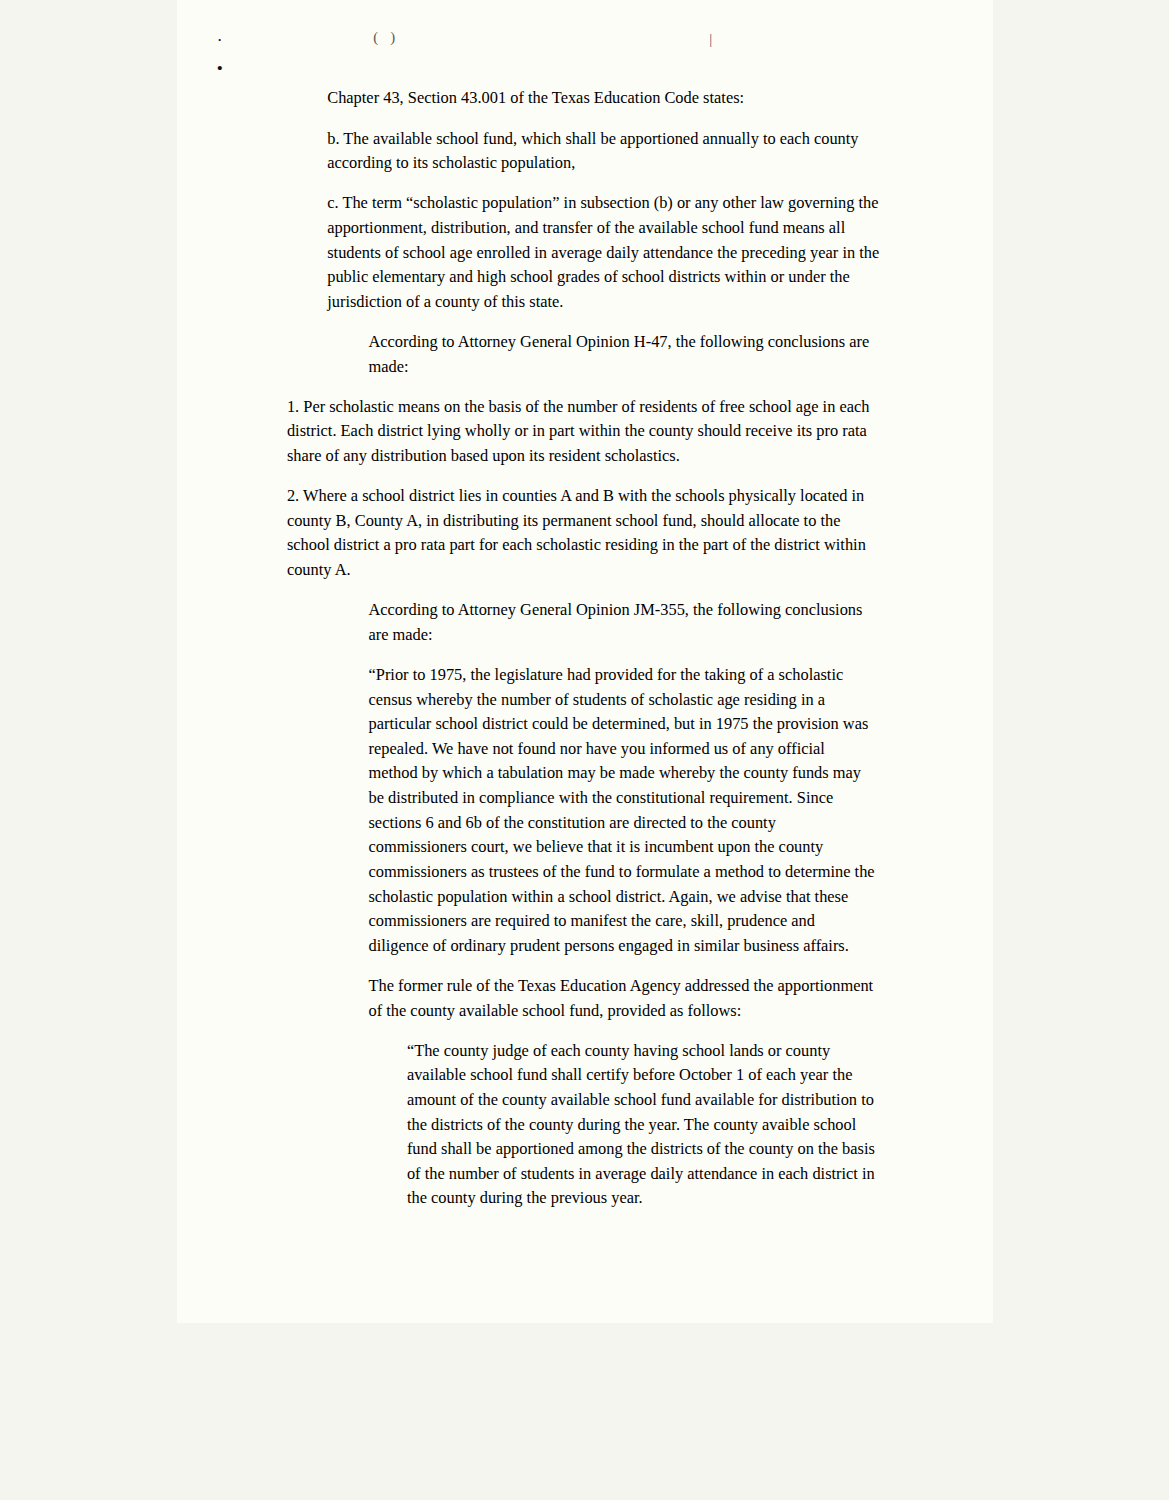· •
( )
|
Chapter 43, Section 43.001 of the Texas Education Code states:
b. The available school fund, which shall be apportioned annually to each county according to its scholastic population,
c. The term “scholastic population” in subsection (b) or any other law governing the apportionment, distribution, and transfer of the available school fund means all students of school age enrolled in average daily attendance the preceding year in the public elementary and high school grades of school districts within or under the jurisdiction of a county of this state.
According to Attorney General Opinion H-47, the following conclusions are made:
1. Per scholastic means on the basis of the number of residents of free school age in each district. Each district lying wholly or in part within the county should receive its pro rata share of any distribution based upon its resident scholastics.
2. Where a school district lies in counties A and B with the schools physically located in county B, County A, in distributing its permanent school fund, should allocate to the school district a pro rata part for each scholastic residing in the part of the district within county A.
According to Attorney General Opinion JM-355, the following conclusions are made:
“Prior to 1975, the legislature had provided for the taking of a scholastic census whereby the number of students of scholastic age residing in a particular school district could be determined, but in 1975 the provision was repealed. We have not found nor have you informed us of any official method by which a tabulation may be made whereby the county funds may be distributed in compliance with the constitutional requirement. Since sections 6 and 6b of the constitution are directed to the county commissioners court, we believe that it is incumbent upon the county commissioners as trustees of the fund to formulate a method to determine the scholastic population within a school district. Again, we advise that these commissioners are required to manifest the care, skill, prudence and diligence of ordinary prudent persons engaged in similar business affairs.
The former rule of the Texas Education Agency addressed the apportionment of the county available school fund, provided as follows:
“The county judge of each county having school lands or county available school fund shall certify before October 1 of each year the amount of the county available school fund available for distribution to the districts of the county during the year. The county avaible school fund shall be apportioned among the districts of the county on the basis of the number of students in average daily attendance in each district in the county during the previous year.